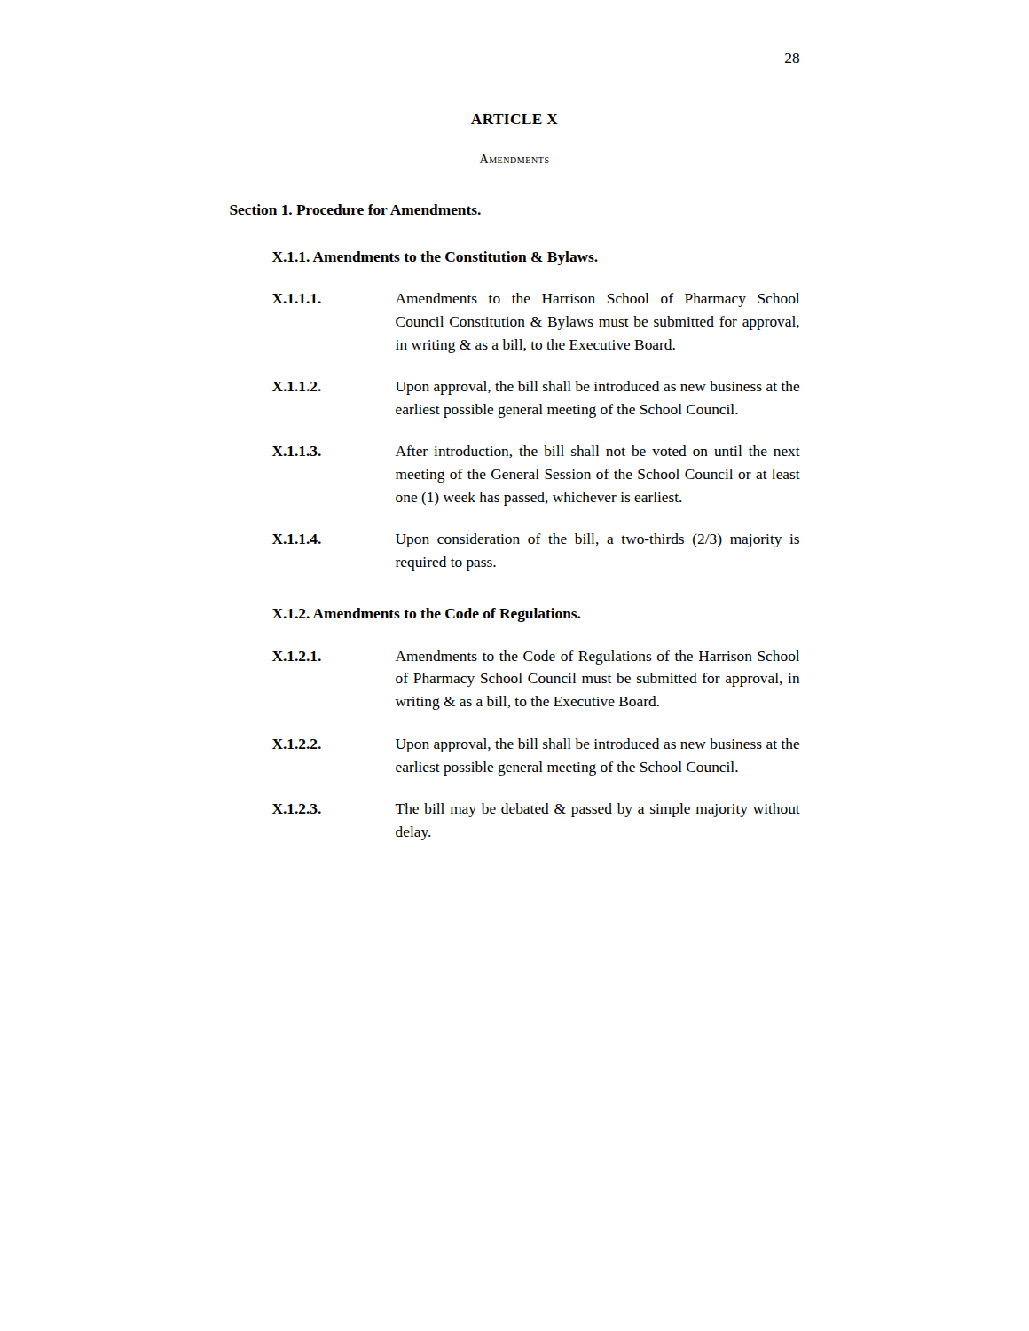28
ARTICLE X
Amendments
Section 1. Procedure for Amendments.
X.1.1. Amendments to the Constitution & Bylaws.
X.1.1.1.
Amendments to the Harrison School of Pharmacy School Council Constitution & Bylaws must be submitted for approval, in writing & as a bill, to the Executive Board.
X.1.1.2.
Upon approval, the bill shall be introduced as new business at the earliest possible general meeting of the School Council.
X.1.1.3.
After introduction, the bill shall not be voted on until the next meeting of the General Session of the School Council or at least one (1) week has passed, whichever is earliest.
X.1.1.4.
Upon consideration of the bill, a two-thirds (2/3) majority is required to pass.
X.1.2. Amendments to the Code of Regulations.
X.1.2.1.
Amendments to the Code of Regulations of the Harrison School of Pharmacy School Council must be submitted for approval, in writing & as a bill, to the Executive Board.
X.1.2.2.
Upon approval, the bill shall be introduced as new business at the earliest possible general meeting of the School Council.
X.1.2.3.
The bill may be debated & passed by a simple majority without delay.